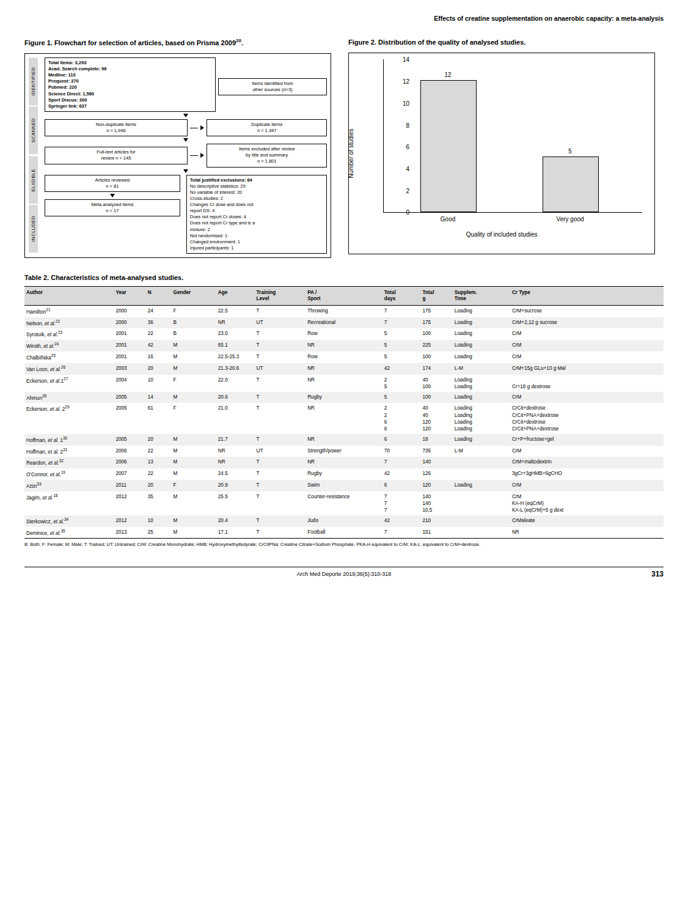Effects of creatine supplementation on anaerobic capacity: a meta-analysis
Figure 1. Flowchart for selection of articles, based on Prisma 200920.
IDENTIFIED
SCANNED
ELIGIBLE
INCLUDED
Total items: 3,293
Acad. Search complete: 96
Medline: 110
Proquest: 370
Pubmed: 220
Science Direct: 1,560
Sport Discus: 300
Springer link: 637
Items identified from
other sources (n=3)
Non-duplicate items
n = 1,946
Duplicate items
n = 1,347
Full-text articles for
review n = 145
Items excluded after review
by title and summary
n = 1,801
Articles reviewed
n = 81
Meta-analyzed items
n = 17
Total justified exclusions: 64
No descriptive statistics: 29
No variable of interest: 20
Cross-studies: 2
Changes Cr dose and does not
report DS: 4
Does not report Cr doses: 4
Does not report Cr type and is a
mixture: 2
Not randomised: 1
Changed environment: 1
Injured participants: 1
Figure 2. Distribution of the quality of analysed studies.
Number of studies
14
12
10
8
6
4
2
0
12
Good
5
Very good
Quality of included studies
Table 2. Characteristics of meta-analysed studies.
| Author | Year | N | Gender | Age | Training Level | PA / Sport | Total days | Total g | Supplem. Time | Cr Type |
| --- | --- | --- | --- | --- | --- | --- | --- | --- | --- | --- |
| Hamilton 21 | 2000 | 24 | F | 22.5 | T | Throwing | 7 | 175 | Loading | CrM+sucrose |
| Nelson, et al. 22 | 2000 | 36 | B | NR | UT | Recreational | 7 | 175 | Loading | CrM+2,12 g sucrose |
| Syrotuik, et al. 23 | 2001 | 22 | B | 23.0 | T | Row | 5 | 100 | Loading | CrM |
| Wiroth, et al. 24 | 2001 | 42 | M | 65.1 | T | NR | 5 | 225 | Loading | CrM |
| Chalbiñska 25 | 2001 | 16 | M | 22.5-25.3 | T | Row | 5 | 100 | Loading | CrM |
| Van Loon, et al. 26 | 2003 | 20 | M | 21.3-20.6 | UT | NR | 42 | 174 | L-M | CrM+15g GLu+10 g Mal |
| Eckerson, et al. 1 27 | 2004 | 10 | F | 22.0 | T | NR | 2 5 | 40 100 | Loading Loading | Cr+18 g dextrose |
| Ahmun 28 | 2005 | 14 | M | 20.6 | T | Rugby | 5 | 100 | Loading | CrM |
| Eckerson, et al. 2 29 | 2005 | 61 | F | 21.0 | T | NR | 2 2 6 6 | 40 40 120 120 | Loading Loading Loading Loading | CrCit+dextrose CrCit+PNA+dextrose CrCit+dextrose CrCit+PNA+dextrose |
| Hoffman, et al. 1 30 | 2005 | 20 | M | 21.7 | T | NR | 6 | 18 | Loading | Cr+P+fructose+gel |
| Hoffman, et al. 2 31 | 2006 | 22 | M | NR | UT | Strength/power | 70 | 735 | L-M | CrM |
| Reardon, et al. 32 | 2006 | 13 | M | NR | T | NR | 7 | 140 | | CrM+maltodextrin |
| O'Connor, et al. 19 | 2007 | 22 | M | 24.5 | T | Rugby | 42 | 126 | | 3gCr+3gHMB+6gCHO |
| Azizi 33 | 2011 | 20 | F | 20.9 | T | Swim | 6 | 120 | Loading | CrM |
| Jagim, et al. 18 | 2012 | 35 | M | 25.5 | T | Counter-resistance | 7 7 7 | 140 140 10,5 | | CrM KA-H (eqCrM) KA-L (eqCrM)+5 g dext |
| Sterkowicz, et al. 34 | 2012 | 10 | M | 20.4 | T | Judo | 42 | 210 | | CrMaleate |
| Deminice, et al. 35 | 2013 | 25 | M | 17.1 | T | Football | 7 | 151 | | NR |
B: Both; F: Female; M: Male; T: Trained; UT: Untrained; CrM: Creatine Monohydrate; HMB: Hydroxymethylbutyrate; CrCitPNa: Creatine Citrate+Sodium Phosphate, PKA-H equivalent to CrM; KA-L: equivalent to CrM+dextrose.
Arch Med Deporte 2019;36(5):310-318 313